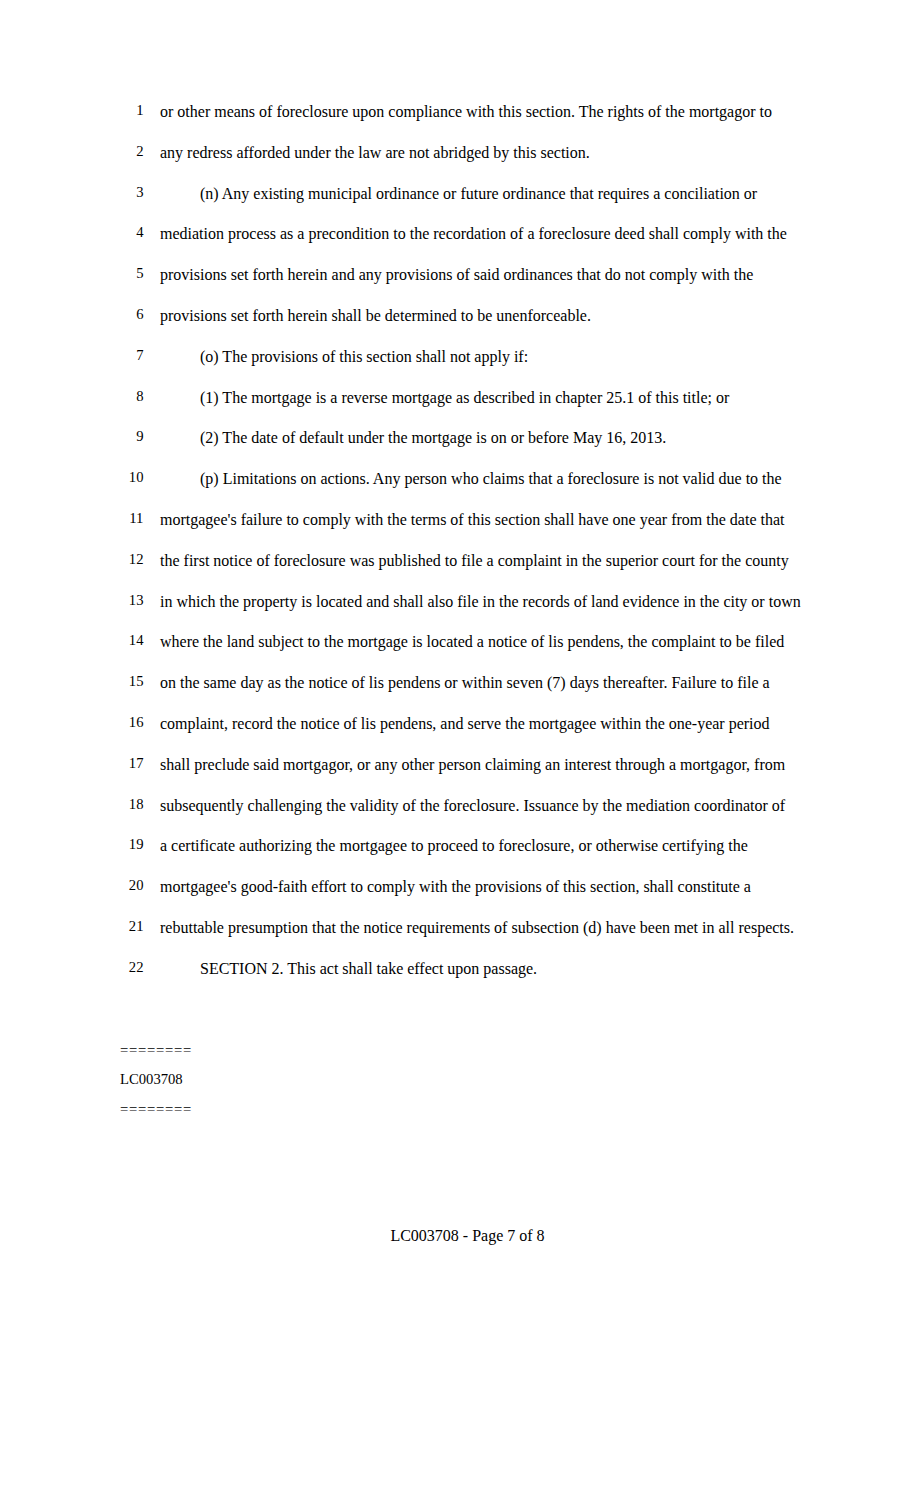or other means of foreclosure upon compliance with this section. The rights of the mortgagor to
any redress afforded under the law are not abridged by this section.
(n) Any existing municipal ordinance or future ordinance that requires a conciliation or
mediation process as a precondition to the recordation of a foreclosure deed shall comply with the
provisions set forth herein and any provisions of said ordinances that do not comply with the
provisions set forth herein shall be determined to be unenforceable.
(o) The provisions of this section shall not apply if:
(1) The mortgage is a reverse mortgage as described in chapter 25.1 of this title; or
(2) The date of default under the mortgage is on or before May 16, 2013.
(p) Limitations on actions. Any person who claims that a foreclosure is not valid due to the
mortgagee's failure to comply with the terms of this section shall have one year from the date that
the first notice of foreclosure was published to file a complaint in the superior court for the county
in which the property is located and shall also file in the records of land evidence in the city or town
where the land subject to the mortgage is located a notice of lis pendens, the complaint to be filed
on the same day as the notice of lis pendens or within seven (7) days thereafter. Failure to file a
complaint, record the notice of lis pendens, and serve the mortgagee within the one-year period
shall preclude said mortgagor, or any other person claiming an interest through a mortgagor, from
subsequently challenging the validity of the foreclosure. Issuance by the mediation coordinator of
a certificate authorizing the mortgagee to proceed to foreclosure, or otherwise certifying the
mortgagee's good-faith effort to comply with the provisions of this section, shall constitute a
rebuttable presumption that the notice requirements of subsection (d) have been met in all respects.
SECTION 2. This act shall take effect upon passage.
========
LC003708
========
LC003708 - Page 7 of 8